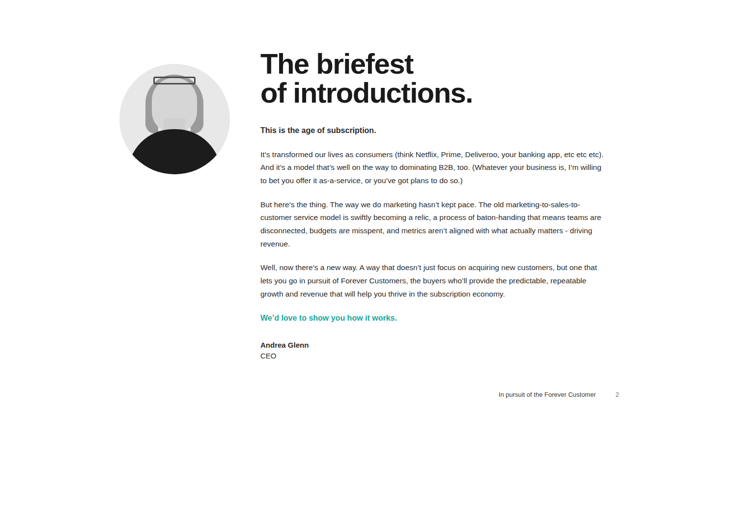The briefest
of introductions.
This is the age of subscription.
It’s transformed our lives as consumers (think Netflix, Prime, Deliveroo, your banking app, etc etc etc). And it’s a model that’s well on the way to dominating B2B, too. (Whatever your business is, I’m willing to bet you offer it as-a-service, or you’ve got plans to do so.)
But here’s the thing. The way we do marketing hasn’t kept pace. The old marketing-to-sales-to-customer service model is swiftly becoming a relic, a process of baton-handing that means teams are disconnected, budgets are misspent, and metrics aren’t aligned with what actually matters - driving revenue.
Well, now there’s a new way. A way that doesn’t just focus on acquiring new customers, but one that lets you go in pursuit of Forever Customers, the buyers who’ll provide the predictable, repeatable growth and revenue that will help you thrive in the subscription economy.
We’d love to show you how it works.
Andrea Glenn
CEO
In pursuit of the Forever Customer 2